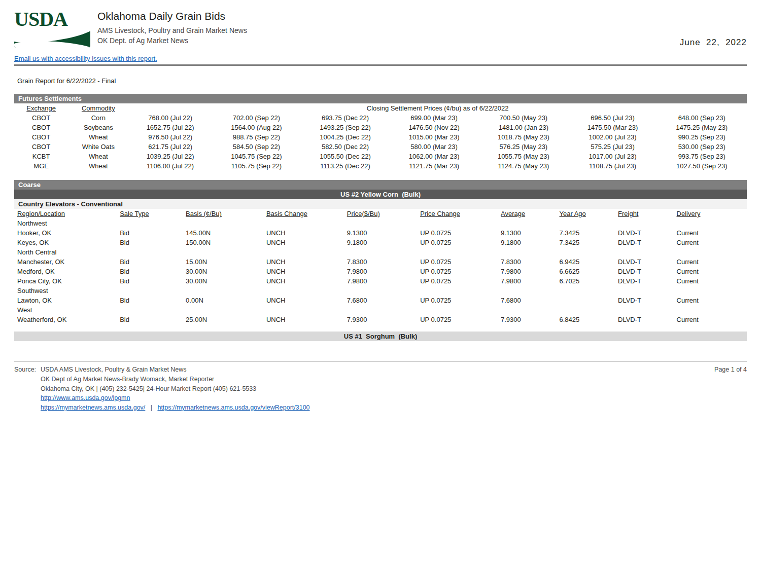USDA
Oklahoma Daily Grain Bids
AMS Livestock, Poultry and Grain Market News
OK Dept. of Ag Market News
June 22, 2022
Email us with accessibility issues with this report.
Grain Report for 6/22/2022 - Final
Futures Settlements
| Exchange | Commodity | Closing Settlement Prices (¢/bu) as of 6/22/2022 |
| --- | --- | --- |
| CBOT | Corn | 768.00 (Jul 22) | 702.00 (Sep 22) | 693.75 (Dec 22) | 699.00 (Mar 23) | 700.50 (May 23) | 696.50 (Jul 23) | 648.00 (Sep 23) |
| CBOT | Soybeans | 1652.75 (Jul 22) | 1564.00 (Aug 22) | 1493.25 (Sep 22) | 1476.50 (Nov 22) | 1481.00 (Jan 23) | 1475.50 (Mar 23) | 1475.25 (May 23) |
| CBOT | Wheat | 976.50 (Jul 22) | 988.75 (Sep 22) | 1004.25 (Dec 22) | 1015.00 (Mar 23) | 1018.75 (May 23) | 1002.00 (Jul 23) | 990.25 (Sep 23) |
| CBOT | White Oats | 621.75 (Jul 22) | 584.50 (Sep 22) | 582.50 (Dec 22) | 580.00 (Mar 23) | 576.25 (May 23) | 575.25 (Jul 23) | 530.00 (Sep 23) |
| KCBT | Wheat | 1039.25 (Jul 22) | 1045.75 (Sep 22) | 1055.50 (Dec 22) | 1062.00 (Mar 23) | 1055.75 (May 23) | 1017.00 (Jul 23) | 993.75 (Sep 23) |
| MGE | Wheat | 1106.00 (Jul 22) | 1105.75 (Sep 22) | 1113.25 (Dec 22) | 1121.75 (Mar 23) | 1124.75 (May 23) | 1108.75 (Jul 23) | 1027.50 (Sep 23) |
Coarse
US #2 Yellow Corn (Bulk)
Country Elevators - Conventional
| Region/Location | Sale Type | Basis (¢/Bu) | Basis Change | Price($/Bu) | Price Change | Average | Year Ago | Freight | Delivery |
| --- | --- | --- | --- | --- | --- | --- | --- | --- | --- |
| Northwest |
| Hooker, OK | Bid | 145.00N | UNCH | 9.1300 | UP 0.0725 | 9.1300 | 7.3425 | DLVD-T | Current |
| Keyes, OK | Bid | 150.00N | UNCH | 9.1800 | UP 0.0725 | 9.1800 | 7.3425 | DLVD-T | Current |
| North Central |
| Manchester, OK | Bid | 15.00N | UNCH | 7.8300 | UP 0.0725 | 7.8300 | 6.9425 | DLVD-T | Current |
| Medford, OK | Bid | 30.00N | UNCH | 7.9800 | UP 0.0725 | 7.9800 | 6.6625 | DLVD-T | Current |
| Ponca City, OK | Bid | 30.00N | UNCH | 7.9800 | UP 0.0725 | 7.9800 | 6.7025 | DLVD-T | Current |
| Southwest |
| Lawton, OK | Bid | 0.00N | UNCH | 7.6800 | UP 0.0725 | 7.6800 | | DLVD-T | Current |
| West |
| Weatherford, OK | Bid | 25.00N | UNCH | 7.9300 | UP 0.0725 | 7.9300 | 6.8425 | DLVD-T | Current |
US #1 Sorghum (Bulk)
Page 1 of 4
Source: USDA AMS Livestock, Poultry & Grain Market News
OK Dept of Ag Market News-Brady Womack, Market Reporter
Oklahoma City, OK | (405) 232-5425| 24-Hour Market Report (405) 621-5533
http://www.ams.usda.gov/lpgmn
https://mymarketnews.ams.usda.gov/ | https://mymarketnews.ams.usda.gov/viewReport/3100